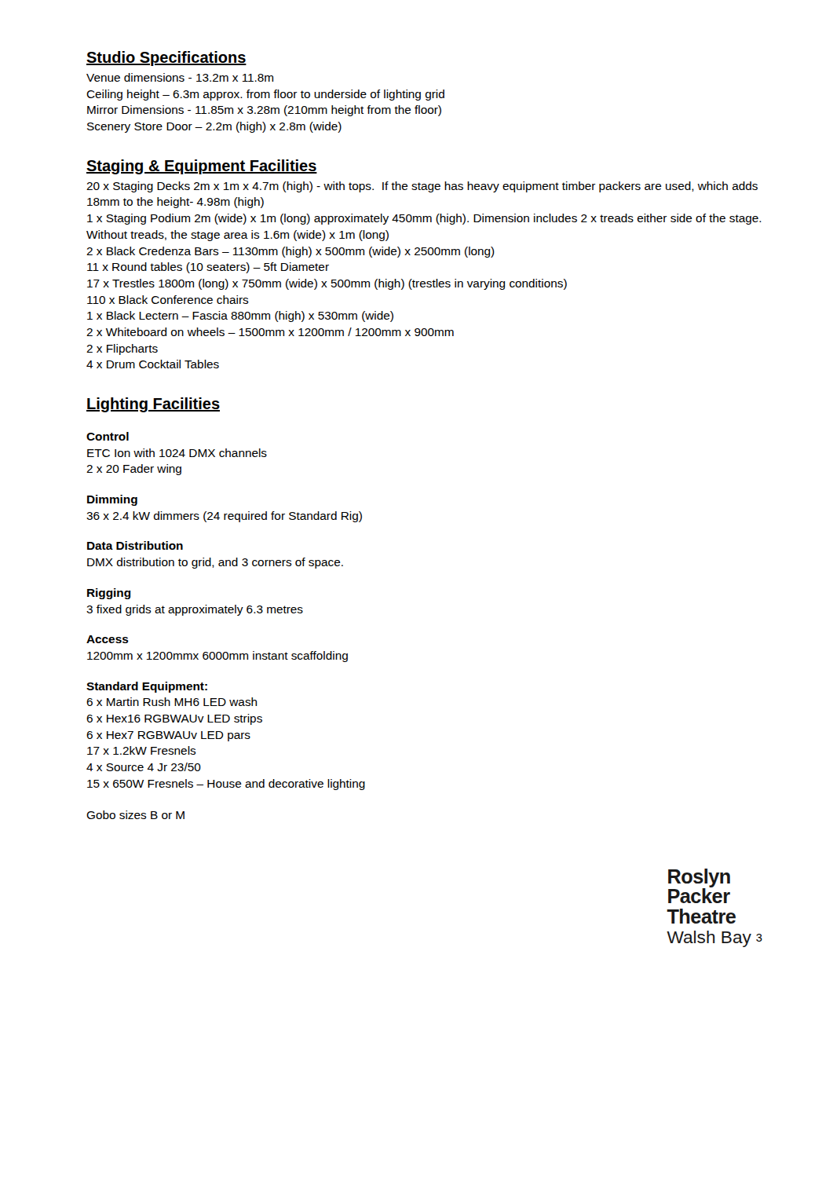Studio Specifications
Venue dimensions - 13.2m x 11.8m
Ceiling height – 6.3m approx. from floor to underside of lighting grid
Mirror Dimensions - 11.85m x 3.28m (210mm height from the floor)
Scenery Store Door – 2.2m (high) x 2.8m (wide)
Staging & Equipment Facilities
20 x Staging Decks 2m x 1m x 4.7m (high) - with tops. If the stage has heavy equipment timber packers are used, which adds 18mm to the height- 4.98m (high)
1 x Staging Podium 2m (wide) x 1m (long) approximately 450mm (high). Dimension includes 2 x treads either side of the stage. Without treads, the stage area is 1.6m (wide) x 1m (long)
2 x Black Credenza Bars – 1130mm (high) x 500mm (wide) x 2500mm (long)
11 x Round tables (10 seaters) – 5ft Diameter
17 x Trestles 1800m (long) x 750mm (wide) x 500mm (high) (trestles in varying conditions)
110 x Black Conference chairs
1 x Black Lectern – Fascia 880mm (high) x 530mm (wide)
2 x Whiteboard on wheels – 1500mm x 1200mm / 1200mm x 900mm
2 x Flipcharts
4 x Drum Cocktail Tables
Lighting Facilities
Control
ETC Ion with 1024 DMX channels
2 x 20 Fader wing
Dimming
36 x 2.4 kW dimmers (24 required for Standard Rig)
Data Distribution
DMX distribution to grid, and 3 corners of space.
Rigging
3 fixed grids at approximately 6.3 metres
Access
1200mm x 1200mmx 6000mm instant scaffolding
Standard Equipment:
6 x Martin Rush MH6 LED wash
6 x Hex16 RGBWAUv LED strips
6 x Hex7 RGBWAUv LED pars
17 x 1.2kW Fresnels
4 x Source 4 Jr 23/50
15 x 650W Fresnels – House and decorative lighting
Gobo sizes B or M
Roslyn
Packer
Theatre
Walsh Bay 3